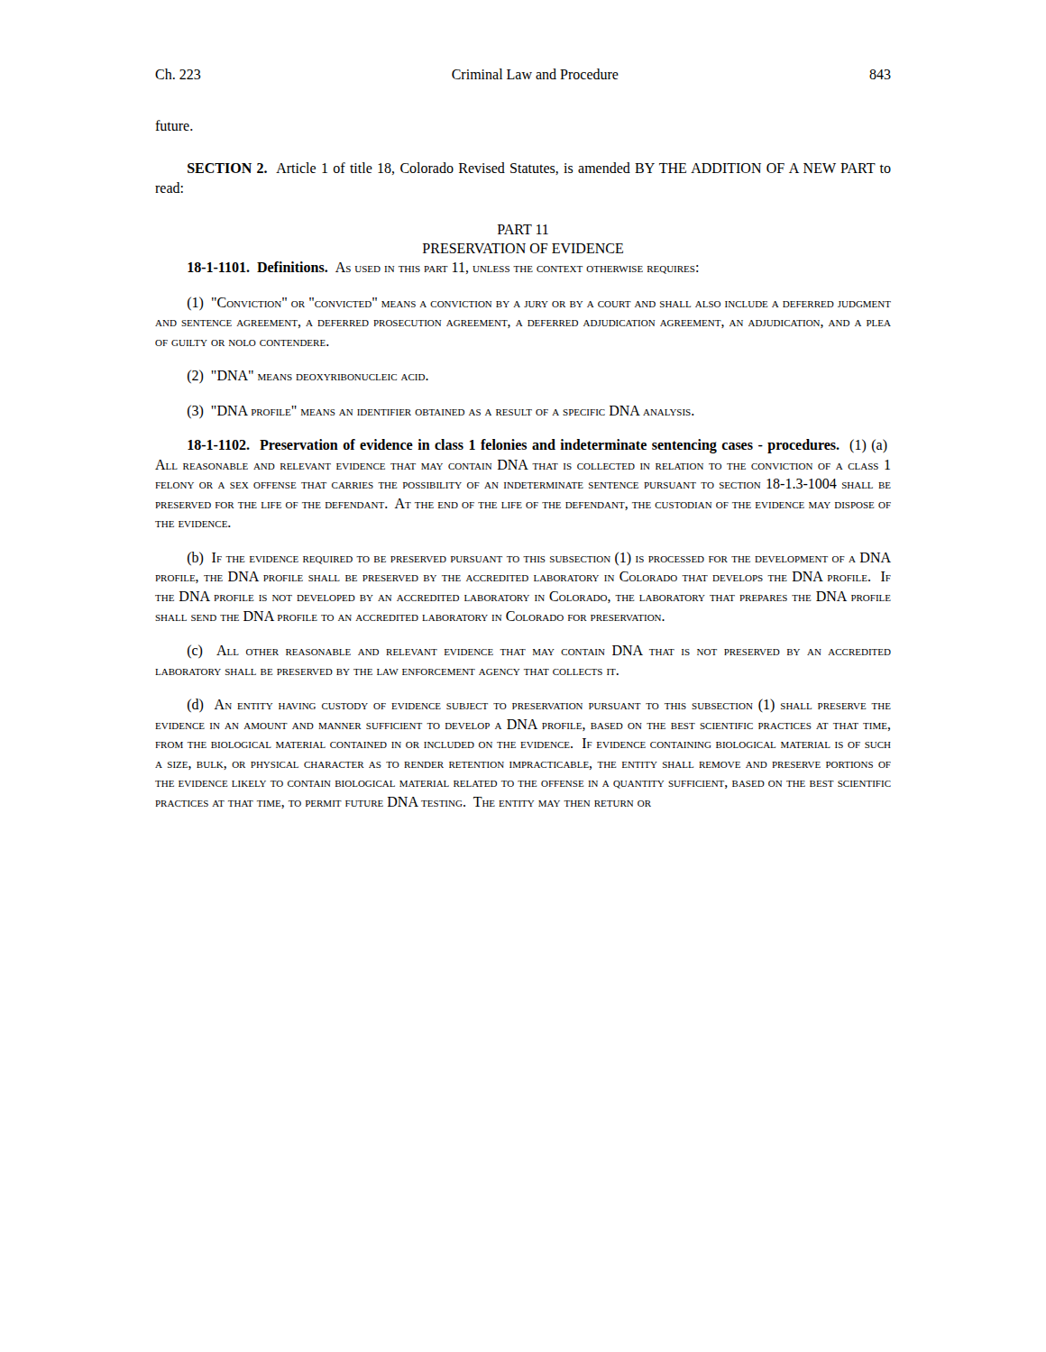Ch. 223 Criminal Law and Procedure 843
future.
SECTION 2. Article 1 of title 18, Colorado Revised Statutes, is amended BY THE ADDITION OF A NEW PART to read:
PART 11 PRESERVATION OF EVIDENCE
18-1-1101. Definitions. As used in this part 11, unless the context otherwise requires:
(1) "Conviction" or "convicted" means a conviction by a jury or by a court and shall also include a deferred judgment and sentence agreement, a deferred prosecution agreement, a deferred adjudication agreement, an adjudication, and a plea of guilty or nolo contendere.
(2) "DNA" means deoxyribonucleic acid.
(3) "DNA profile" means an identifier obtained as a result of a specific DNA analysis.
18-1-1102. Preservation of evidence in class 1 felonies and indeterminate sentencing cases - procedures. (1) (a) All reasonable and relevant evidence that may contain DNA that is collected in relation to the conviction of a class 1 felony or a sex offense that carries the possibility of an indeterminate sentence pursuant to section 18-1.3-1004 shall be preserved for the life of the defendant. At the end of the life of the defendant, the custodian of the evidence may dispose of the evidence.
(b) If the evidence required to be preserved pursuant to this subsection (1) is processed for the development of a DNA profile, the DNA profile shall be preserved by the accredited laboratory in Colorado that develops the DNA profile. If the DNA profile is not developed by an accredited laboratory in Colorado, the laboratory that prepares the DNA profile shall send the DNA profile to an accredited laboratory in Colorado for preservation.
(c) All other reasonable and relevant evidence that may contain DNA that is not preserved by an accredited laboratory shall be preserved by the law enforcement agency that collects it.
(d) An entity having custody of evidence subject to preservation pursuant to this subsection (1) shall preserve the evidence in an amount and manner sufficient to develop a DNA profile, based on the best scientific practices at that time, from the biological material contained in or included on the evidence. If evidence containing biological material is of such a size, bulk, or physical character as to render retention impracticable, the entity shall remove and preserve portions of the evidence likely to contain biological material related to the offense in a quantity sufficient, based on the best scientific practices at that time, to permit future DNA testing. The entity may then return or